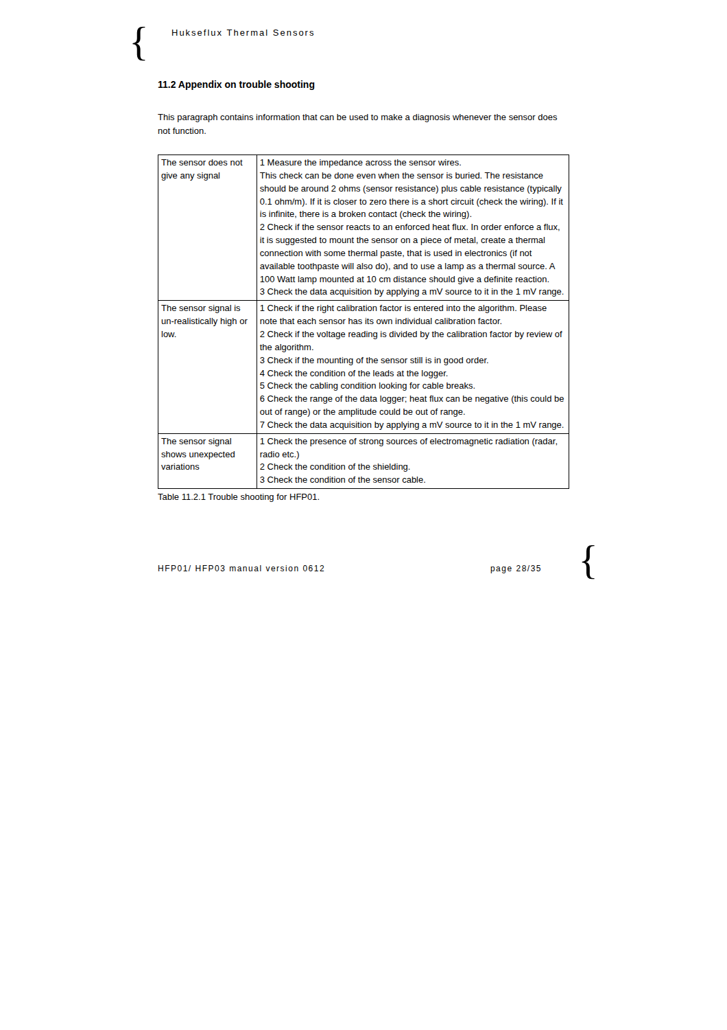{
{
Hukseflux Thermal Sensors
11.2 Appendix on trouble shooting
This paragraph contains information that can be used to make a diagnosis whenever the sensor does not function.
| The sensor does not give any signal | 1 Measure the impedance across the sensor wires. This check can be done even when the sensor is buried. The resistance should be around 2 ohms (sensor resistance) plus cable resistance (typically 0.1 ohm/m). If it is closer to zero there is a short circuit (check the wiring). If it is infinite, there is a broken contact (check the wiring). 2 Check if the sensor reacts to an enforced heat flux. In order enforce a flux, it is suggested to mount the sensor on a piece of metal, create a thermal connection with some thermal paste, that is used in electronics (if not available toothpaste will also do), and to use a lamp as a thermal source. A 100 Watt lamp mounted at 10 cm distance should give a definite reaction. 3 Check the data acquisition by applying a mV source to it in the 1 mV range. |
| The sensor signal is un-realistically high or low. | 1 Check if the right calibration factor is entered into the algorithm. Please note that each sensor has its own individual calibration factor. 2 Check if the voltage reading is divided by the calibration factor by review of the algorithm. 3 Check if the mounting of the sensor still is in good order. 4 Check the condition of the leads at the logger. 5 Check the cabling condition looking for cable breaks. 6 Check the range of the data logger; heat flux can be negative (this could be out of range) or the amplitude could be out of range. 7 Check the data acquisition by applying a mV source to it in the 1 mV range. |
| The sensor signal shows unexpected variations | 1 Check the presence of strong sources of electromagnetic radiation (radar, radio etc.) 2 Check the condition of the shielding. 3 Check the condition of the sensor cable. |
Table 11.2.1 Trouble shooting for HFP01.
HFP01/ HFP03 manual version 0612 page 28/35